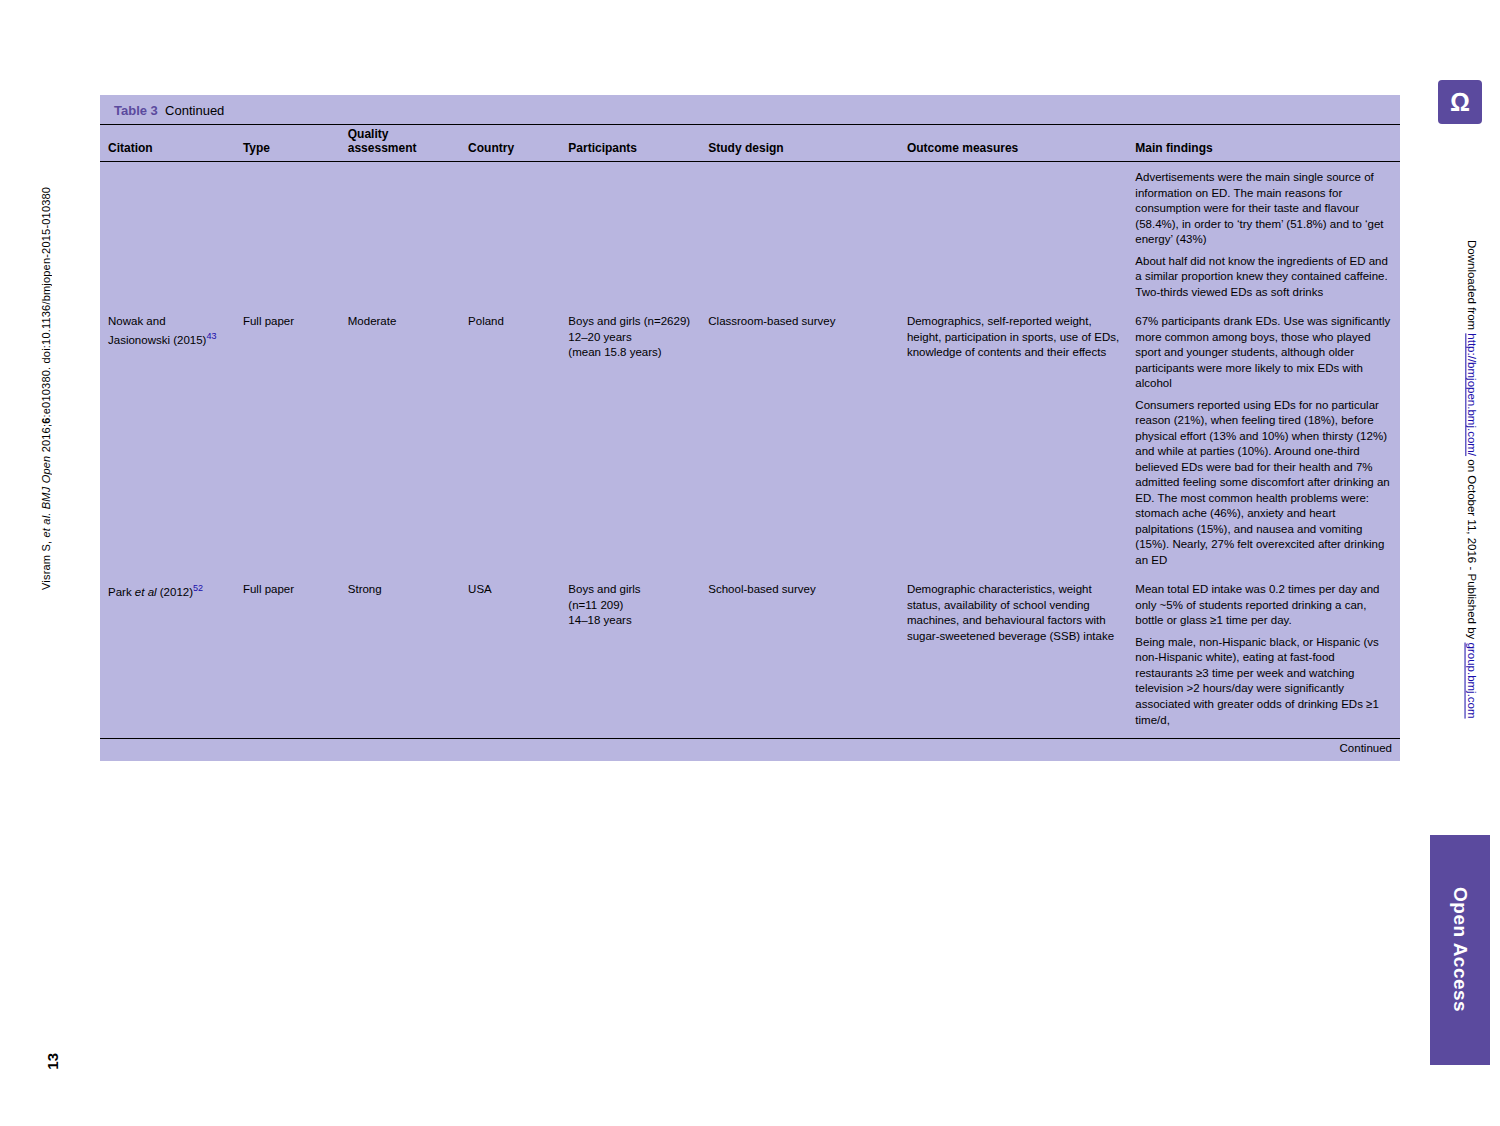Visram S, et al. BMJ Open 2016;6:e010380. doi:10.1136/bmjopen-2015-010380
13
Ω
Downloaded from http://bmjopen.bmj.com/ on October 11, 2016 - Published by group.bmj.com
Open Access
Table 3 Continued
| Citation | Type | Quality assessment | Country | Participants | Study design | Outcome measures | Main findings |
| --- | --- | --- | --- | --- | --- | --- | --- |
| | | | | | | | Advertisements were the main single source of information on ED. The main reasons for consumption were for their taste and flavour (58.4%), in order to ‘try them’ (51.8%) and to ‘get energy’ (43%) About half did not know the ingredients of ED and a similar proportion knew they contained caffeine. Two-thirds viewed EDs as soft drinks |
| Nowak and Jasionowski (2015) 43 | Full paper | Moderate | Poland | Boys and girls (n=2629) 12–20 years (mean 15.8 years) | Classroom-based survey | Demographics, self-reported weight, height, participation in sports, use of EDs, knowledge of contents and their effects | 67% participants drank EDs. Use was significantly more common among boys, those who played sport and younger students, although older participants were more likely to mix EDs with alcohol Consumers reported using EDs for no particular reason (21%), when feeling tired (18%), before physical effort (13% and 10%) when thirsty (12%) and while at parties (10%). Around one-third believed EDs were bad for their health and 7% admitted feeling some discomfort after drinking an ED. The most common health problems were: stomach ache (46%), anxiety and heart palpitations (15%), and nausea and vomiting (15%). Nearly, 27% felt overexcited after drinking an ED |
| Park et al (2012) 52 | Full paper | Strong | USA | Boys and girls (n=11 209) 14–18 years | School-based survey | Demographic characteristics, weight status, availability of school vending machines, and behavioural factors with sugar-sweetened beverage (SSB) intake | Mean total ED intake was 0.2 times per day and only ~5% of students reported drinking a can, bottle or glass ≥1 time per day. Being male, non-Hispanic black, or Hispanic (vs non-Hispanic white), eating at fast-food restaurants ≥3 time per week and watching television >2 hours/day were significantly associated with greater odds of drinking EDs ≥1 time/d, |
| Continued |